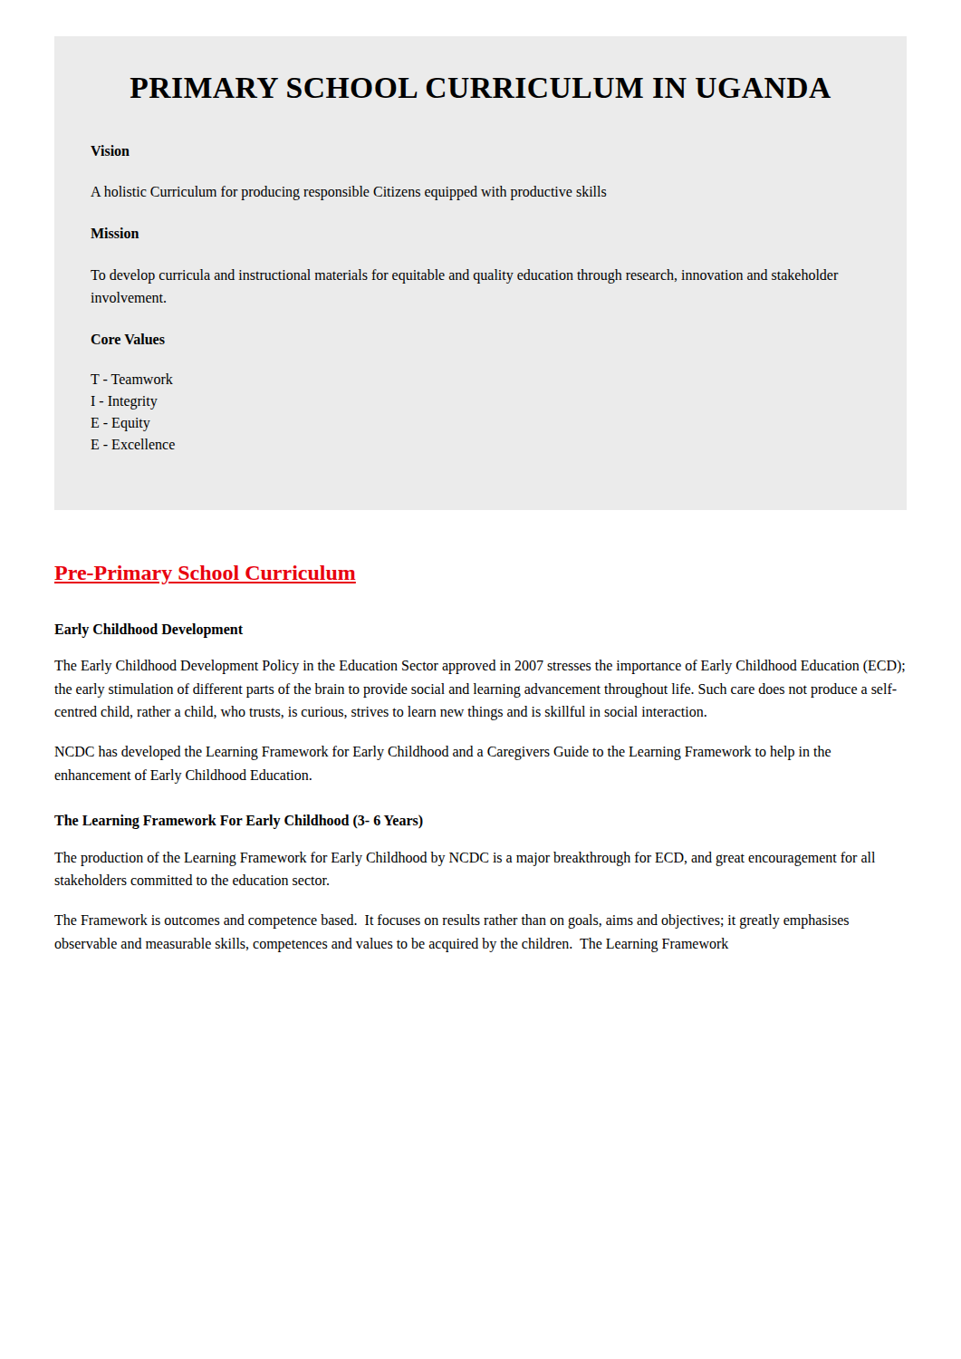PRIMARY SCHOOL CURRICULUM IN UGANDA
Vision
A holistic Curriculum for producing responsible Citizens equipped with productive skills
Mission
To develop curricula and instructional materials for equitable and quality education through research, innovation and stakeholder involvement.
Core Values
T - Teamwork
I - Integrity
E - Equity
E - Excellence
Pre-Primary School Curriculum
Early Childhood Development
The Early Childhood Development Policy in the Education Sector approved in 2007 stresses the importance of Early Childhood Education (ECD); the early stimulation of different parts of the brain to provide social and learning advancement throughout life. Such care does not produce a self-centred child, rather a child, who trusts, is curious, strives to learn new things and is skillful in social interaction.
NCDC has developed the Learning Framework for Early Childhood and a Caregivers Guide to the Learning Framework to help in the enhancement of Early Childhood Education.
The Learning Framework For Early Childhood (3- 6 Years)
The production of the Learning Framework for Early Childhood by NCDC is a major breakthrough for ECD, and great encouragement for all stakeholders committed to the education sector.
The Framework is outcomes and competence based. It focuses on results rather than on goals, aims and objectives; it greatly emphasises observable and measurable skills, competences and values to be acquired by the children. The Learning Framework